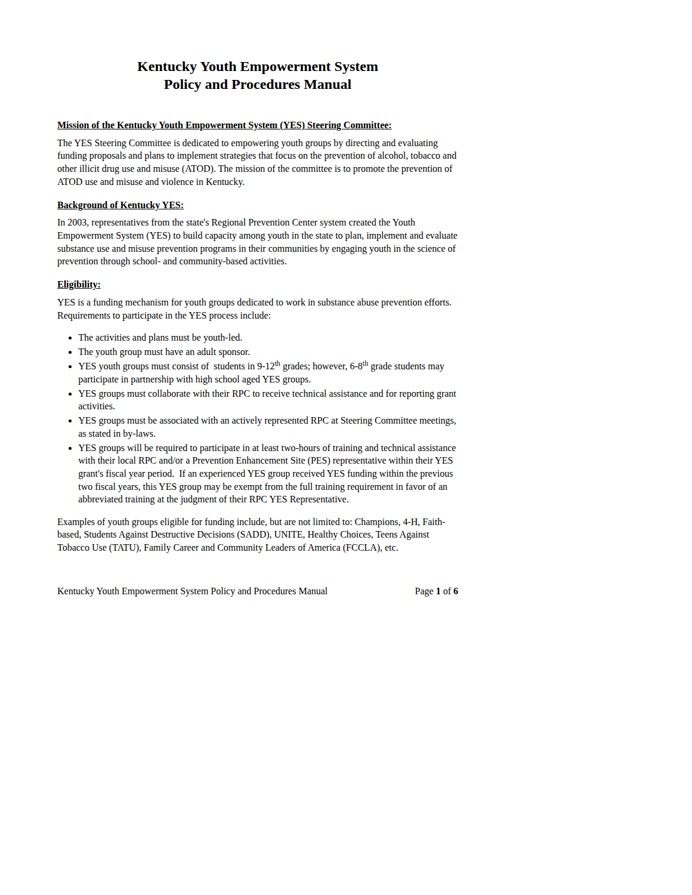Kentucky Youth Empowerment System
Policy and Procedures Manual
Mission of the Kentucky Youth Empowerment System (YES) Steering Committee:
The YES Steering Committee is dedicated to empowering youth groups by directing and evaluating funding proposals and plans to implement strategies that focus on the prevention of alcohol, tobacco and other illicit drug use and misuse (ATOD). The mission of the committee is to promote the prevention of ATOD use and misuse and violence in Kentucky.
Background of Kentucky YES:
In 2003, representatives from the state's Regional Prevention Center system created the Youth Empowerment System (YES) to build capacity among youth in the state to plan, implement and evaluate substance use and misuse prevention programs in their communities by engaging youth in the science of prevention through school- and community-based activities.
Eligibility:
YES is a funding mechanism for youth groups dedicated to work in substance abuse prevention efforts. Requirements to participate in the YES process include:
The activities and plans must be youth-led.
The youth group must have an adult sponsor.
YES youth groups must consist of students in 9-12th grades; however, 6-8th grade students may participate in partnership with high school aged YES groups.
YES groups must collaborate with their RPC to receive technical assistance and for reporting grant activities.
YES groups must be associated with an actively represented RPC at Steering Committee meetings, as stated in by-laws.
YES groups will be required to participate in at least two-hours of training and technical assistance with their local RPC and/or a Prevention Enhancement Site (PES) representative within their YES grant's fiscal year period. If an experienced YES group received YES funding within the previous two fiscal years, this YES group may be exempt from the full training requirement in favor of an abbreviated training at the judgment of their RPC YES Representative.
Examples of youth groups eligible for funding include, but are not limited to: Champions, 4-H, Faith-based, Students Against Destructive Decisions (SADD), UNITE, Healthy Choices, Teens Against Tobacco Use (TATU), Family Career and Community Leaders of America (FCCLA), etc.
Kentucky Youth Empowerment System Policy and Procedures Manual Page 1 of 6